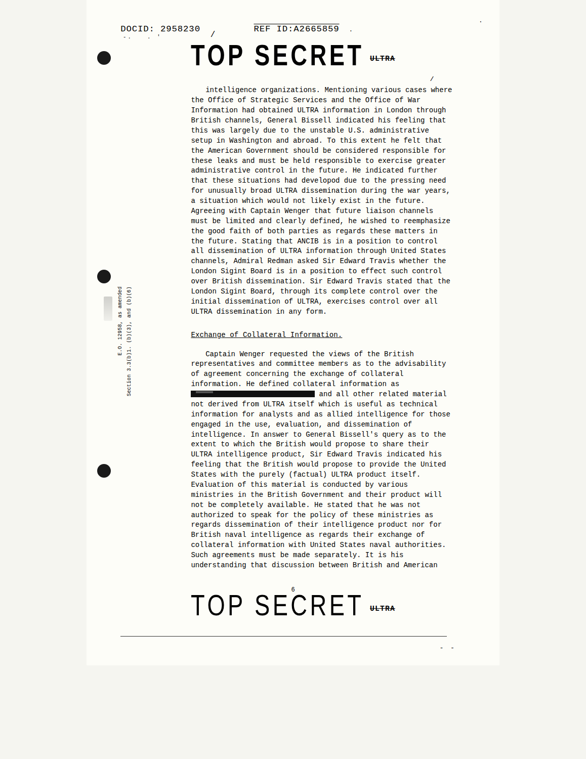.
DOCID: 2958230REF ID:A2665859 .
-. . '
/
TOP SECRET ULTRA
/
E.O. 12958, as amended Section 3.3(b)1. (b)(3), and (b)(6)
intelligence organizations. Mentioning various cases where the Office of Strategic Services and the Office of War Information had obtained ULTRA information in London through British channels, General Bissell indicated his feeling that this was largely due to the unstable U.S. administrative setup in Washington and abroad. To this extent he felt that the American Government should be considered responsible for these leaks and must be held responsible to exercise greater administrative control in the future. He indicated further that these situations had developod due to the pressing need for unusually broad ULTRA dissemination during the war years, a situation which would not likely exist in the future. Agreeing with Captain Wenger that future liaison channels must be limited and clearly defined, he wished to reemphasize the good faith of both parties as regards these matters in the future. Stating that ANCIB is in a position to control all dissemination of ULTRA information through United States channels, Admiral Redman asked Sir Edward Travis whether the London Sigint Board is in a position to effect such control over British dissemination. Sir Edward Travis stated that the London Sigint Board, through its complete control over the initial dissemination of ULTRA, exercises control over all ULTRA dissemination in any form.
Exchange of Collateral Information.
Captain Wenger requested the views of the British representatives and committee members as to the advisability of agreement concerning the exchange of collateral information. He defined collateral information as and all other related material not derived from ULTRA itself which is useful as technical information for analysts and as allied intelligence for those engaged in the use, evaluation, and dissemination of intelligence. In answer to General Bissell's query as to the extent to which the British would propose to share their ULTRA intelligence product, Sir Edward Travis indicated his feeling that the British would propose to provide the United States with the purely (factual) ULTRA product itself. Evaluation of this material is conducted by various ministries in the British Government and their product will not be completely available. He stated that he was not authorized to speak for the policy of these ministries as regards dissemination of their intelligence product nor for British naval intelligence as regards their exchange of collateral information with United States naval authorities. Such agreements must be made separately. It is his understanding that discussion between British and American
6
TOP SECRET ULTRA
- -